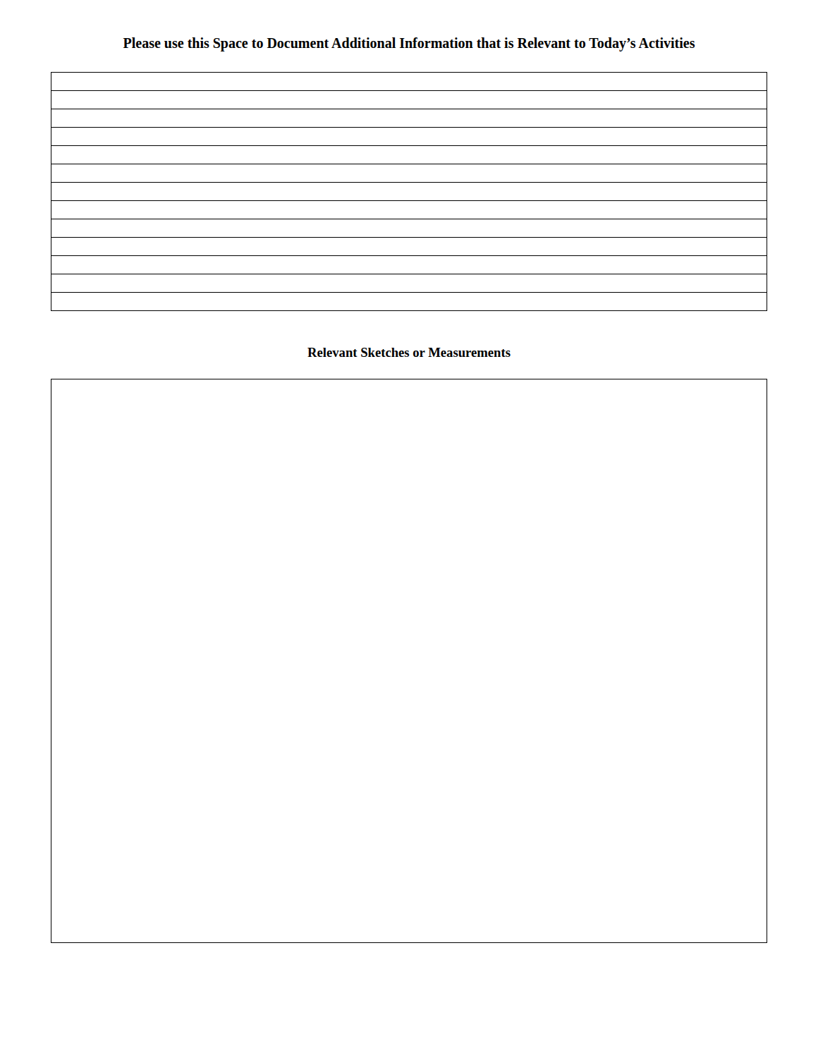Please use this Space to Document Additional Information that is Relevant to Today’s Activities
Relevant Sketches or Measurements